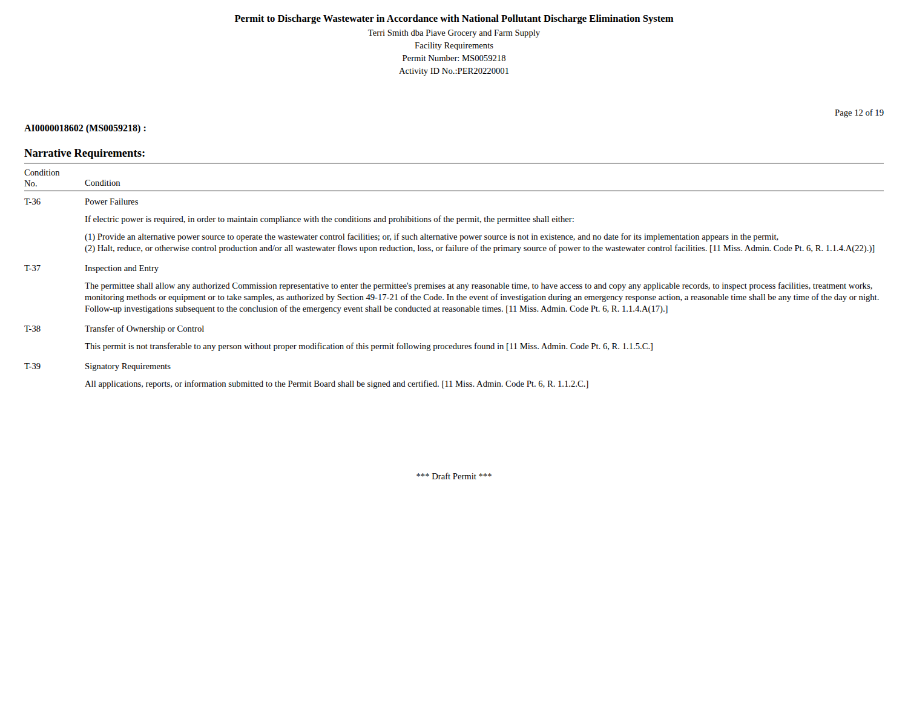Permit to Discharge Wastewater in Accordance with National Pollutant Discharge Elimination System
Terri Smith dba Piave Grocery and Farm Supply
Facility Requirements
Permit Number: MS0059218
Activity ID No.:PER20220001
Page 12 of 19
AI0000018602 (MS0059218) :
Narrative Requirements:
| Condition No. | Condition |
| --- | --- |
| T-36 | Power Failures If electric power is required, in order to maintain compliance with the conditions and prohibitions of the permit, the permittee shall either: (1) Provide an alternative power source to operate the wastewater control facilities; or, if such alternative power source is not in existence, and no date for its implementation appears in the permit, (2) Halt, reduce, or otherwise control production and/or all wastewater flows upon reduction, loss, or failure of the primary source of power to the wastewater control facilities. [11 Miss. Admin. Code Pt. 6, R. 1.1.4.A(22).)] |
| T-37 | Inspection and Entry The permittee shall allow any authorized Commission representative to enter the permittee's premises at any reasonable time, to have access to and copy any applicable records, to inspect process facilities, treatment works, monitoring methods or equipment or to take samples, as authorized by Section 49-17-21 of the Code. In the event of investigation during an emergency response action, a reasonable time shall be any time of the day or night. Follow-up investigations subsequent to the conclusion of the emergency event shall be conducted at reasonable times. [11 Miss. Admin. Code Pt. 6, R. 1.1.4.A(17).] |
| T-38 | Transfer of Ownership or Control This permit is not transferable to any person without proper modification of this permit following procedures found in [11 Miss. Admin. Code Pt. 6, R. 1.1.5.C.] |
| T-39 | Signatory Requirements All applications, reports, or information submitted to the Permit Board shall be signed and certified. [11 Miss. Admin. Code Pt. 6, R. 1.1.2.C.] |
*** Draft Permit ***